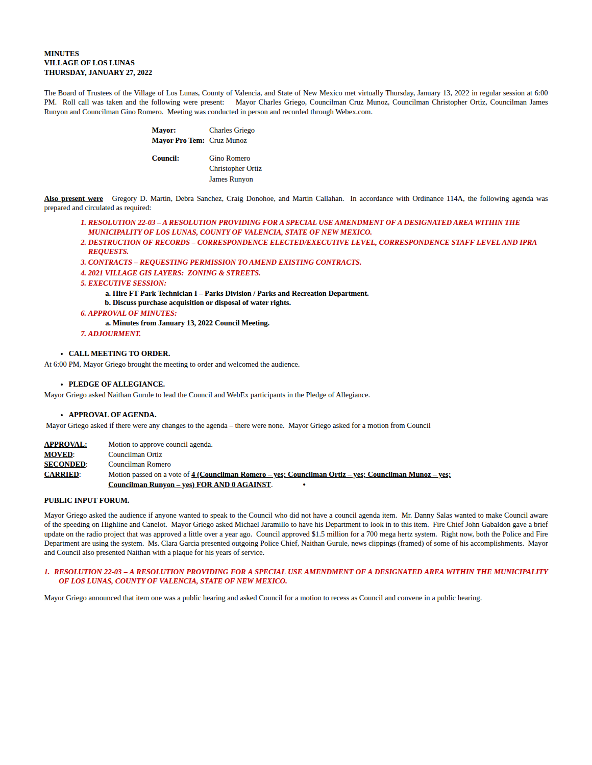MINUTES
VILLAGE OF LOS LUNAS
THURSDAY, JANUARY 27, 2022
The Board of Trustees of the Village of Los Lunas, County of Valencia, and State of New Mexico met virtually Thursday, January 13, 2022 in regular session at 6:00 PM. Roll call was taken and the following were present: Mayor Charles Griego, Councilman Cruz Munoz, Councilman Christopher Ortiz, Councilman James Runyon and Councilman Gino Romero. Meeting was conducted in person and recorded through Webex.com.
| Mayor: | Charles Griego |
| Mayor Pro Tem: | Cruz Munoz |
| Council: | Gino Romero |
| | Christopher Ortiz |
| | James Runyon |
Also present were Gregory D. Martin, Debra Sanchez, Craig Donohoe, and Martin Callahan. In accordance with Ordinance 114A, the following agenda was prepared and circulated as required:
RESOLUTION 22-03 – A RESOLUTION PROVIDING FOR A SPECIAL USE AMENDMENT OF A DESIGNATED AREA WITHIN THE MUNICIPALITY OF LOS LUNAS, COUNTY OF VALENCIA, STATE OF NEW MEXICO.
DESTRUCTION OF RECORDS – CORRESPONDENCE ELECTED/EXECUTIVE LEVEL, CORRESPONDENCE STAFF LEVEL AND IPRA REQUESTS.
CONTRACTS – REQUESTING PERMISSION TO AMEND EXISTING CONTRACTS.
2021 VILLAGE GIS LAYERS: ZONING & STREETS.
EXECUTIVE SESSION:
Hire FT Park Technician I – Parks Division / Parks and Recreation Department.
Discuss purchase acquisition or disposal of water rights.
APPROVAL OF MINUTES:
Minutes from January 13, 2022 Council Meeting.
ADJOURMENT.
CALL MEETING TO ORDER.
At 6:00 PM, Mayor Griego brought the meeting to order and welcomed the audience.
PLEDGE OF ALLEGIANCE.
Mayor Griego asked Naithan Gurule to lead the Council and WebEx participants in the Pledge of Allegiance.
APPROVAL OF AGENDA.
Mayor Griego asked if there were any changes to the agenda – there were none. Mayor Griego asked for a motion from Council
| APPROVAL: | Motion to approve council agenda. |
| MOVED : | Councilman Ortiz |
| SECONDED : | Councilman Romero |
| CARRIED : | Motion passed on a vote of 4 (Councilman Romero – yes; Councilman Ortiz – yes; Councilman Munoz – yes; |
| | Councilman Runyon – yes) FOR AND 0 AGAINST . • |
PUBLIC INPUT FORUM.
Mayor Griego asked the audience if anyone wanted to speak to the Council who did not have a council agenda item. Mr. Danny Salas wanted to make Council aware of the speeding on Highline and Canelot. Mayor Griego asked Michael Jaramillo to have his Department to look in to this item. Fire Chief John Gabaldon gave a brief update on the radio project that was approved a little over a year ago. Council approved $1.5 million for a 700 mega hertz system. Right now, both the Police and Fire Department are using the system. Ms. Clara Garcia presented outgoing Police Chief, Naithan Gurule, news clippings (framed) of some of his accomplishments. Mayor and Council also presented Naithan with a plaque for his years of service.
1. RESOLUTION 22-03 – A RESOLUTION PROVIDING FOR A SPECIAL USE AMENDMENT OF A DESIGNATED AREA WITHIN THE MUNICIPALITY OF LOS LUNAS, COUNTY OF VALENCIA, STATE OF NEW MEXICO.
Mayor Griego announced that item one was a public hearing and asked Council for a motion to recess as Council and convene in a public hearing.